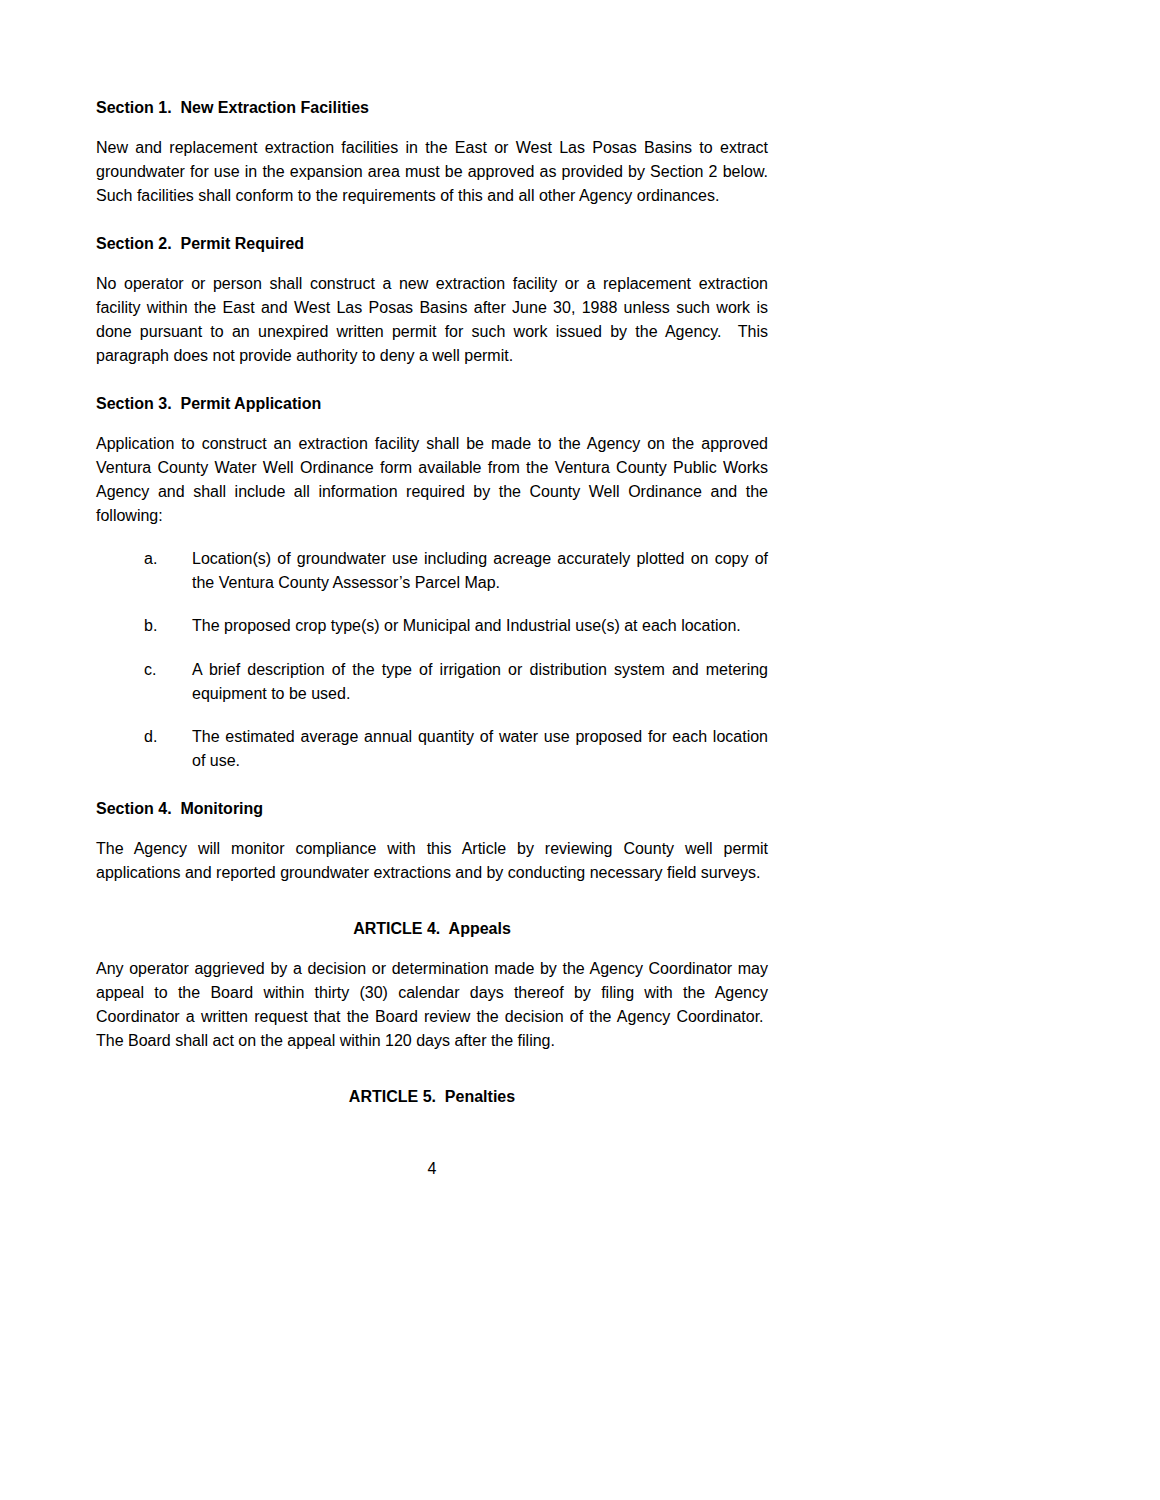Section 1. New Extraction Facilities
New and replacement extraction facilities in the East or West Las Posas Basins to extract groundwater for use in the expansion area must be approved as provided by Section 2 below. Such facilities shall conform to the requirements of this and all other Agency ordinances.
Section 2. Permit Required
No operator or person shall construct a new extraction facility or a replacement extraction facility within the East and West Las Posas Basins after June 30, 1988 unless such work is done pursuant to an unexpired written permit for such work issued by the Agency. This paragraph does not provide authority to deny a well permit.
Section 3. Permit Application
Application to construct an extraction facility shall be made to the Agency on the approved Ventura County Water Well Ordinance form available from the Ventura County Public Works Agency and shall include all information required by the County Well Ordinance and the following:
a. Location(s) of groundwater use including acreage accurately plotted on copy of the Ventura County Assessor’s Parcel Map.
b. The proposed crop type(s) or Municipal and Industrial use(s) at each location.
c. A brief description of the type of irrigation or distribution system and metering equipment to be used.
d. The estimated average annual quantity of water use proposed for each location of use.
Section 4. Monitoring
The Agency will monitor compliance with this Article by reviewing County well permit applications and reported groundwater extractions and by conducting necessary field surveys.
ARTICLE 4. Appeals
Any operator aggrieved by a decision or determination made by the Agency Coordinator may appeal to the Board within thirty (30) calendar days thereof by filing with the Agency Coordinator a written request that the Board review the decision of the Agency Coordinator. The Board shall act on the appeal within 120 days after the filing.
ARTICLE 5. Penalties
4